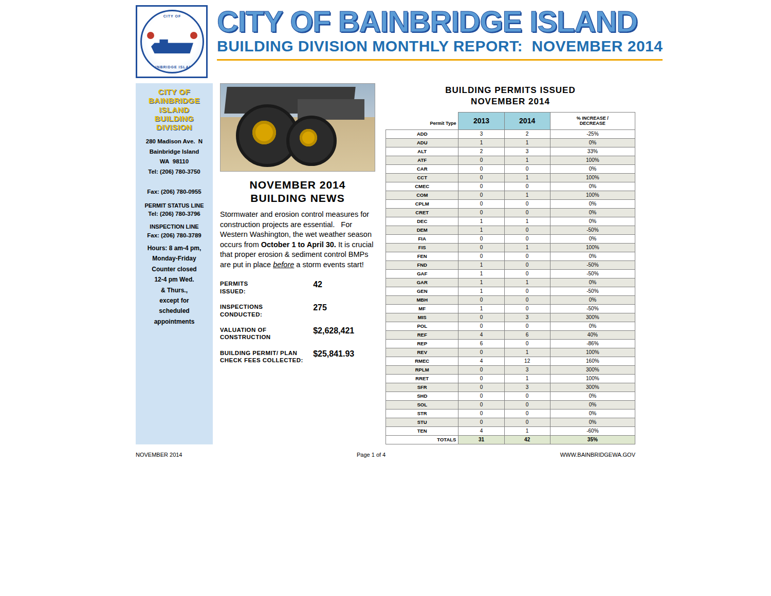CITY OF
BAINBRIDGE ISLAND
CITY OF BAINBRIDGE ISLAND
BUILDING DIVISION MONTHLY REPORT: NOVEMBER 2014
CITY OF
BAINBRIDGE
ISLAND
BUILDING
DIVISION
280 Madison Ave. N
Bainbridge Island
WA 98110
Tel: (206) 780-3750
Fax: (206) 780-0955
PERMIT STATUS LINE
Tel: (206) 780-3796
INSPECTION LINE
Fax: (206) 780-3789
Hours: 8 am-4 pm,
Monday-Friday
Counter closed
12-4 pm Wed.
& Thurs.,
except for
scheduled
appointments
NOVEMBER 2014
BUILDING NEWS
Stormwater and erosion control measures for construction projects are essential. For Western Washington, the wet weather season occurs from October 1 to April 30. It is crucial that proper erosion & sediment control BMPs are put in place before a storm events start!
| PERMITS ISSUED: | 42 |
| INSPECTIONS CONDUCTED: | 275 |
| VALUATION OF CONSTRUCTION | $2,628,421 |
| BUILDING PERMIT/ PLAN CHECK FEES COLLECTED: | $25,841.93 |
BUILDING PERMITS ISSUED
NOVEMBER 2014
| Permit Type | 2013 | 2014 | % INCREASE / DECREASE |
| --- | --- | --- | --- |
| ADD | 3 | 2 | -25% |
| ADU | 1 | 1 | 0% |
| ALT | 2 | 3 | 33% |
| ATF | 0 | 1 | 100% |
| CAR | 0 | 0 | 0% |
| CCT | 0 | 1 | 100% |
| CMEC | 0 | 0 | 0% |
| COM | 0 | 1 | 100% |
| CPLM | 0 | 0 | 0% |
| CRET | 0 | 0 | 0% |
| DEC | 1 | 1 | 0% |
| DEM | 1 | 0 | -50% |
| FIA | 0 | 0 | 0% |
| FIS | 0 | 1 | 100% |
| FEN | 0 | 0 | 0% |
| FND | 1 | 0 | -50% |
| GAF | 1 | 0 | -50% |
| GAR | 1 | 1 | 0% |
| GEN | 1 | 0 | -50% |
| MBH | 0 | 0 | 0% |
| MF | 1 | 0 | -50% |
| MIS | 0 | 3 | 300% |
| POL | 0 | 0 | 0% |
| REF | 4 | 6 | 40% |
| REP | 6 | 0 | -86% |
| REV | 0 | 1 | 100% |
| RMEC | 4 | 12 | 160% |
| RPLM | 0 | 3 | 300% |
| RRET | 0 | 1 | 100% |
| SFR | 0 | 3 | 300% |
| SHD | 0 | 0 | 0% |
| SOL | 0 | 0 | 0% |
| STR | 0 | 0 | 0% |
| STU | 0 | 0 | 0% |
| TEN | 4 | 1 | -60% |
| TOTALS | 31 | 42 | 35% |
NOVEMBER 2014
Page 1 of 4
WWW.BAINBRIDGEWA.GOV